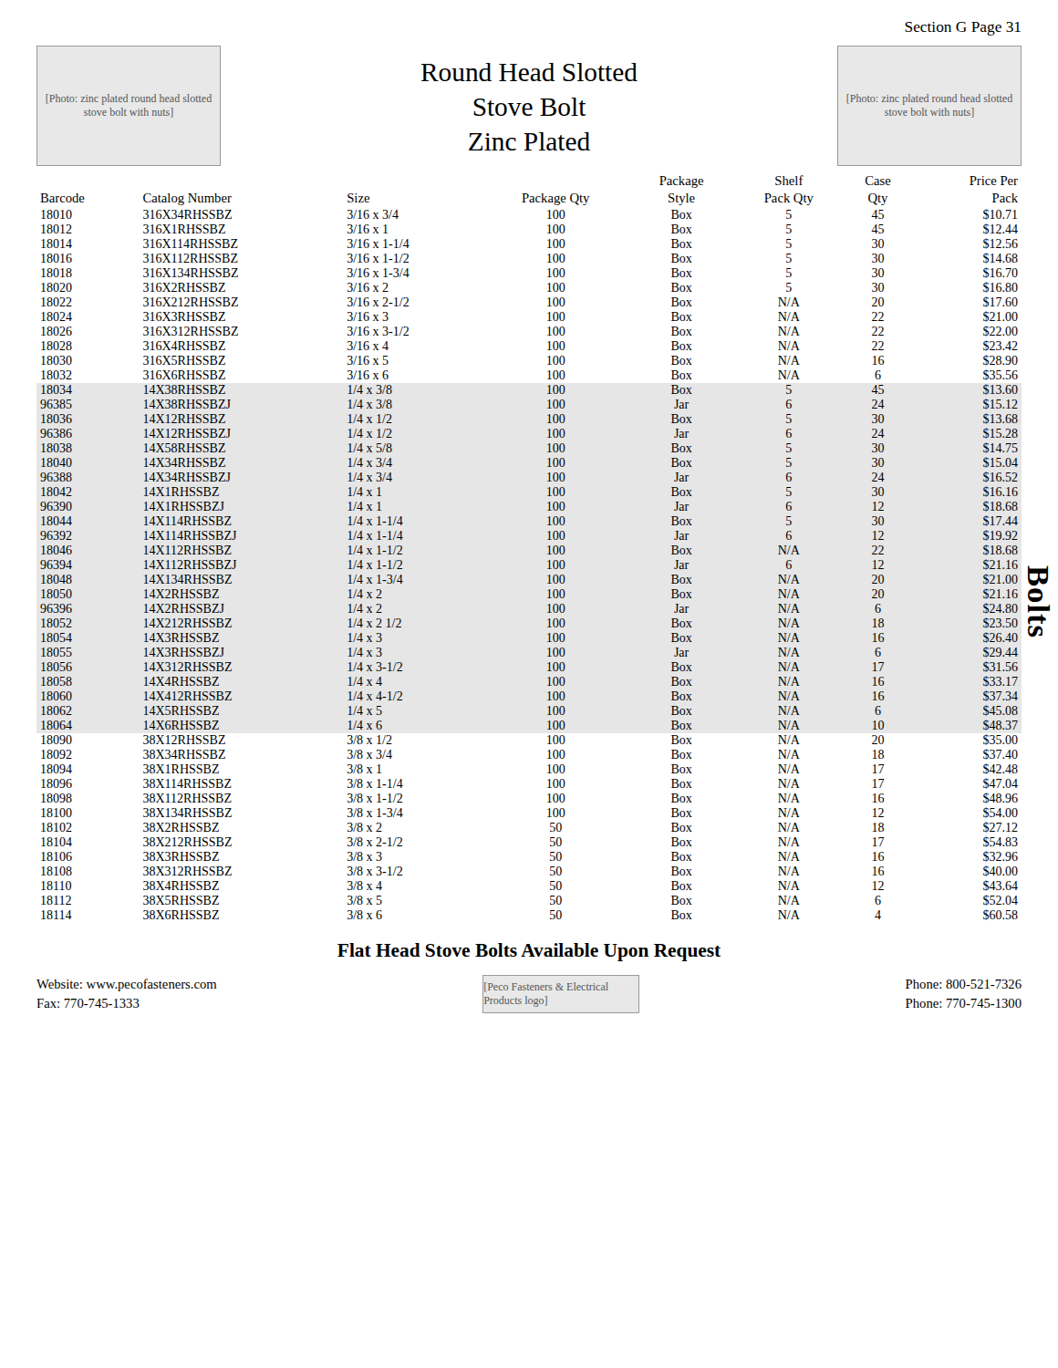Section G Page 31
[Photo: zinc plated round head slotted stove bolt with nuts]
Round Head Slotted
Stove Bolt
Zinc Plated
[Photo: zinc plated round head slotted stove bolt with nuts]
| | | | | Package | Shelf | Case | Price Per |
| --- | --- | --- | --- | --- | --- | --- | --- |
| Barcode | Catalog Number | Size | Package Qty | Style | Pack Qty | Qty | Pack |
| 18010 | 316X34RHSSBZ | 3/16 x 3/4 | 100 | Box | 5 | 45 | $10.71 |
| 18012 | 316X1RHSSBZ | 3/16 x 1 | 100 | Box | 5 | 45 | $12.44 |
| 18014 | 316X114RHSSBZ | 3/16 x 1-1/4 | 100 | Box | 5 | 30 | $12.56 |
| 18016 | 316X112RHSSBZ | 3/16 x 1-1/2 | 100 | Box | 5 | 30 | $14.68 |
| 18018 | 316X134RHSSBZ | 3/16 x 1-3/4 | 100 | Box | 5 | 30 | $16.70 |
| 18020 | 316X2RHSSBZ | 3/16 x 2 | 100 | Box | 5 | 30 | $16.80 |
| 18022 | 316X212RHSSBZ | 3/16 x 2-1/2 | 100 | Box | N/A | 20 | $17.60 |
| 18024 | 316X3RHSSBZ | 3/16 x 3 | 100 | Box | N/A | 22 | $21.00 |
| 18026 | 316X312RHSSBZ | 3/16 x 3-1/2 | 100 | Box | N/A | 22 | $22.00 |
| 18028 | 316X4RHSSBZ | 3/16 x 4 | 100 | Box | N/A | 22 | $23.42 |
| 18030 | 316X5RHSSBZ | 3/16 x 5 | 100 | Box | N/A | 16 | $28.90 |
| 18032 | 316X6RHSSBZ | 3/16 x 6 | 100 | Box | N/A | 6 | $35.56 |
| 18034 | 14X38RHSSBZ | 1/4 x 3/8 | 100 | Box | 5 | 45 | $13.60 |
| 96385 | 14X38RHSSBZJ | 1/4 x 3/8 | 100 | Jar | 6 | 24 | $15.12 |
| 18036 | 14X12RHSSBZ | 1/4 x 1/2 | 100 | Box | 5 | 30 | $13.68 |
| 96386 | 14X12RHSSBZJ | 1/4 x 1/2 | 100 | Jar | 6 | 24 | $15.28 |
| 18038 | 14X58RHSSBZ | 1/4 x 5/8 | 100 | Box | 5 | 30 | $14.75 |
| 18040 | 14X34RHSSBZ | 1/4 x 3/4 | 100 | Box | 5 | 30 | $15.04 |
| 96388 | 14X34RHSSBZJ | 1/4 x 3/4 | 100 | Jar | 6 | 24 | $16.52 |
| 18042 | 14X1RHSSBZ | 1/4 x 1 | 100 | Box | 5 | 30 | $16.16 |
| 96390 | 14X1RHSSBZJ | 1/4 x 1 | 100 | Jar | 6 | 12 | $18.68 |
| 18044 | 14X114RHSSBZ | 1/4 x 1-1/4 | 100 | Box | 5 | 30 | $17.44 |
| 96392 | 14X114RHSSBZJ | 1/4 x 1-1/4 | 100 | Jar | 6 | 12 | $19.92 |
| 18046 | 14X112RHSSBZ | 1/4 x 1-1/2 | 100 | Box | N/A | 22 | $18.68 |
| 96394 | 14X112RHSSBZJ | 1/4 x 1-1/2 | 100 | Jar | 6 | 12 | $21.16 |
| 18048 | 14X134RHSSBZ | 1/4 x 1-3/4 | 100 | Box | N/A | 20 | $21.00 |
| 18050 | 14X2RHSSBZ | 1/4 x 2 | 100 | Box | N/A | 20 | $21.16 |
| 96396 | 14X2RHSSBZJ | 1/4 x 2 | 100 | Jar | N/A | 6 | $24.80 |
| 18052 | 14X212RHSSBZ | 1/4 x 2 1/2 | 100 | Box | N/A | 18 | $23.50 |
| 18054 | 14X3RHSSBZ | 1/4 x 3 | 100 | Box | N/A | 16 | $26.40 |
| 18055 | 14X3RHSSBZJ | 1/4 x 3 | 100 | Jar | N/A | 6 | $29.44 |
| 18056 | 14X312RHSSBZ | 1/4 x 3-1/2 | 100 | Box | N/A | 17 | $31.56 |
| 18058 | 14X4RHSSBZ | 1/4 x 4 | 100 | Box | N/A | 16 | $33.17 |
| 18060 | 14X412RHSSBZ | 1/4 x 4-1/2 | 100 | Box | N/A | 16 | $37.34 |
| 18062 | 14X5RHSSBZ | 1/4 x 5 | 100 | Box | N/A | 6 | $45.08 |
| 18064 | 14X6RHSSBZ | 1/4 x 6 | 100 | Box | N/A | 10 | $48.37 |
| 18090 | 38X12RHSSBZ | 3/8 x 1/2 | 100 | Box | N/A | 20 | $35.00 |
| 18092 | 38X34RHSSBZ | 3/8 x 3/4 | 100 | Box | N/A | 18 | $37.40 |
| 18094 | 38X1RHSSBZ | 3/8 x 1 | 100 | Box | N/A | 17 | $42.48 |
| 18096 | 38X114RHSSBZ | 3/8 x 1-1/4 | 100 | Box | N/A | 17 | $47.04 |
| 18098 | 38X112RHSSBZ | 3/8 x 1-1/2 | 100 | Box | N/A | 16 | $48.96 |
| 18100 | 38X134RHSSBZ | 3/8 x 1-3/4 | 100 | Box | N/A | 12 | $54.00 |
| 18102 | 38X2RHSSBZ | 3/8 x 2 | 50 | Box | N/A | 18 | $27.12 |
| 18104 | 38X212RHSSBZ | 3/8 x 2-1/2 | 50 | Box | N/A | 17 | $54.83 |
| 18106 | 38X3RHSSBZ | 3/8 x 3 | 50 | Box | N/A | 16 | $32.96 |
| 18108 | 38X312RHSSBZ | 3/8 x 3-1/2 | 50 | Box | N/A | 16 | $40.00 |
| 18110 | 38X4RHSSBZ | 3/8 x 4 | 50 | Box | N/A | 12 | $43.64 |
| 18112 | 38X5RHSSBZ | 3/8 x 5 | 50 | Box | N/A | 6 | $52.04 |
| 18114 | 38X6RHSSBZ | 3/8 x 6 | 50 | Box | N/A | 4 | $60.58 |
Bolts
Flat Head Stove Bolts Available Upon Request
Website: www.pecofasteners.com
Fax: 770-745-1333
[Peco Fasteners & Electrical Products logo]
Phone: 800-521-7326
Phone: 770-745-1300